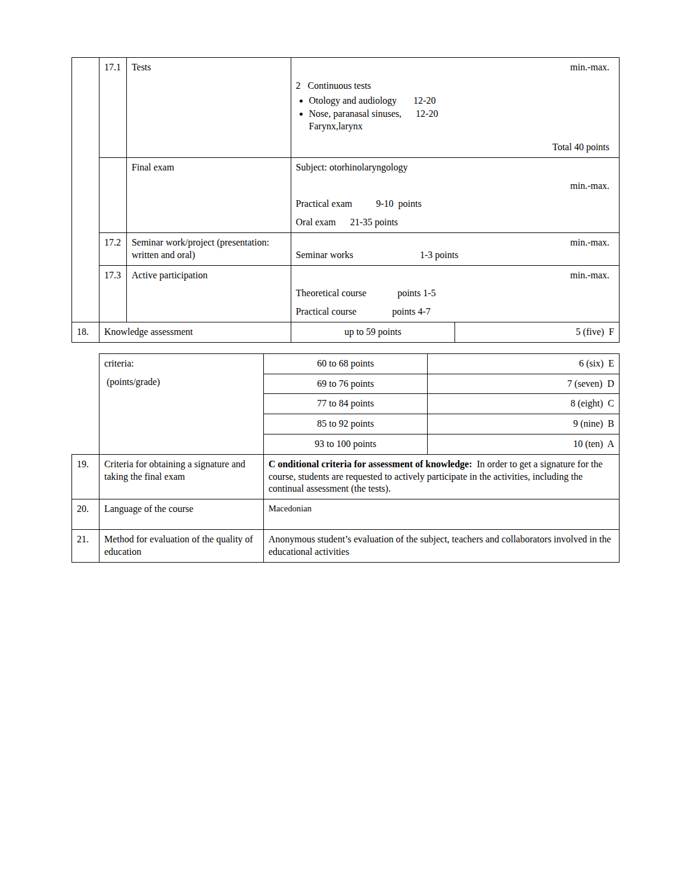| | 17.1 | Tests | min.-max. 2 Continuous tests Otology and audiology 12-20 Nose, paranasal sinuses, 12-20 Farynx,larynx Total 40 points |
| | Final exam | Subject: otorhinolaryngology min.-max. Practical exam 9-10 points Oral exam 21-35 points |
| 17.2 | Seminar work/project (presentation: written and oral) | min.-max. Seminar works 1-3 points |
| 17.3 | Active participation | min.-max. Theoretical course points 1-5 Practical course points 4-7 |
| 18. | Knowledge assessment | / up to 59 points / 5 (five) F / |
| | criteria: (points/grade) | 60 to 68 points | 6 (six) E |
| 69 to 76 points | 7 (seven) D |
| 77 to 84 points | 8 (eight) C |
| 85 to 92 points | 9 (nine) B |
| 93 to 100 points | 10 (ten) A |
| 19. | Criteria for obtaining a signature and taking the final exam | C onditional criteria for assessment of knowledge: In order to get a signature for the course, students are requested to actively participate in the activities, including the continual assessment (the tests). |
| 20. | Language of the course | Macedonian |
| 21. | Method for evaluation of the quality of education | Anonymous student’s evaluation of the subject, teachers and collaborators involved in the educational activities |